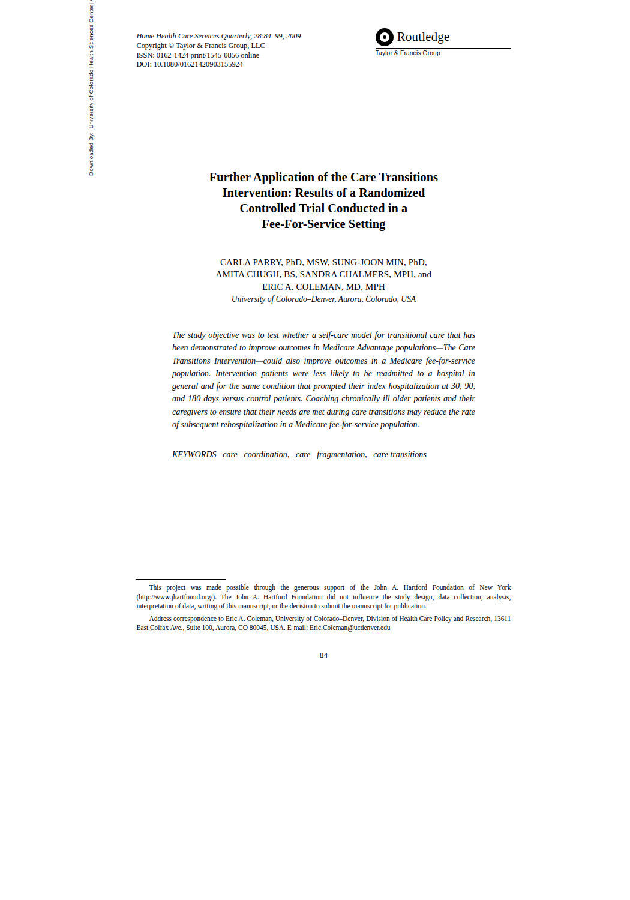Downloaded By: [University of Colorado Health Sciences Center] At: 17:39 16 October 2009
Home Health Care Services Quarterly, 28:84–99, 2009
Copyright © Taylor & Francis Group, LLC
ISSN: 0162-1424 print/1545-0856 online
DOI: 10.1080/01621420903155924
Routledge
Taylor & Francis Group
Further Application of the Care Transitions
Intervention: Results of a Randomized
Controlled Trial Conducted in a
Fee-For-Service Setting
CARLA PARRY, PhD, MSW, SUNG-JOON MIN, PhD,
AMITA CHUGH, BS, SANDRA CHALMERS, MPH, and
ERIC A. COLEMAN, MD, MPH
University of Colorado–Denver, Aurora, Colorado, USA
The study objective was to test whether a self-care model for transitional care that has been demonstrated to improve outcomes in Medicare Advantage populations—The Care Transitions Intervention—could also improve outcomes in a Medicare fee-for-service population. Intervention patients were less likely to be readmitted to a hospital in general and for the same condition that prompted their index hospitalization at 30, 90, and 180 days versus control patients. Coaching chronically ill older patients and their caregivers to ensure that their needs are met during care transitions may reduce the rate of subsequent rehospitalization in a Medicare fee-for-service population.
KEYWORDS care coordination, care fragmentation, care transitions
This project was made possible through the generous support of the John A. Hartford Foundation of New York (http://www.jhartfound.org/). The John A. Hartford Foundation did not influence the study design, data collection, analysis, interpretation of data, writing of this manuscript, or the decision to submit the manuscript for publication.
Address correspondence to Eric A. Coleman, University of Colorado–Denver, Division of Health Care Policy and Research, 13611 East Colfax Ave., Suite 100, Aurora, CO 80045, USA. E-mail: Eric.Coleman@ucdenver.edu
84